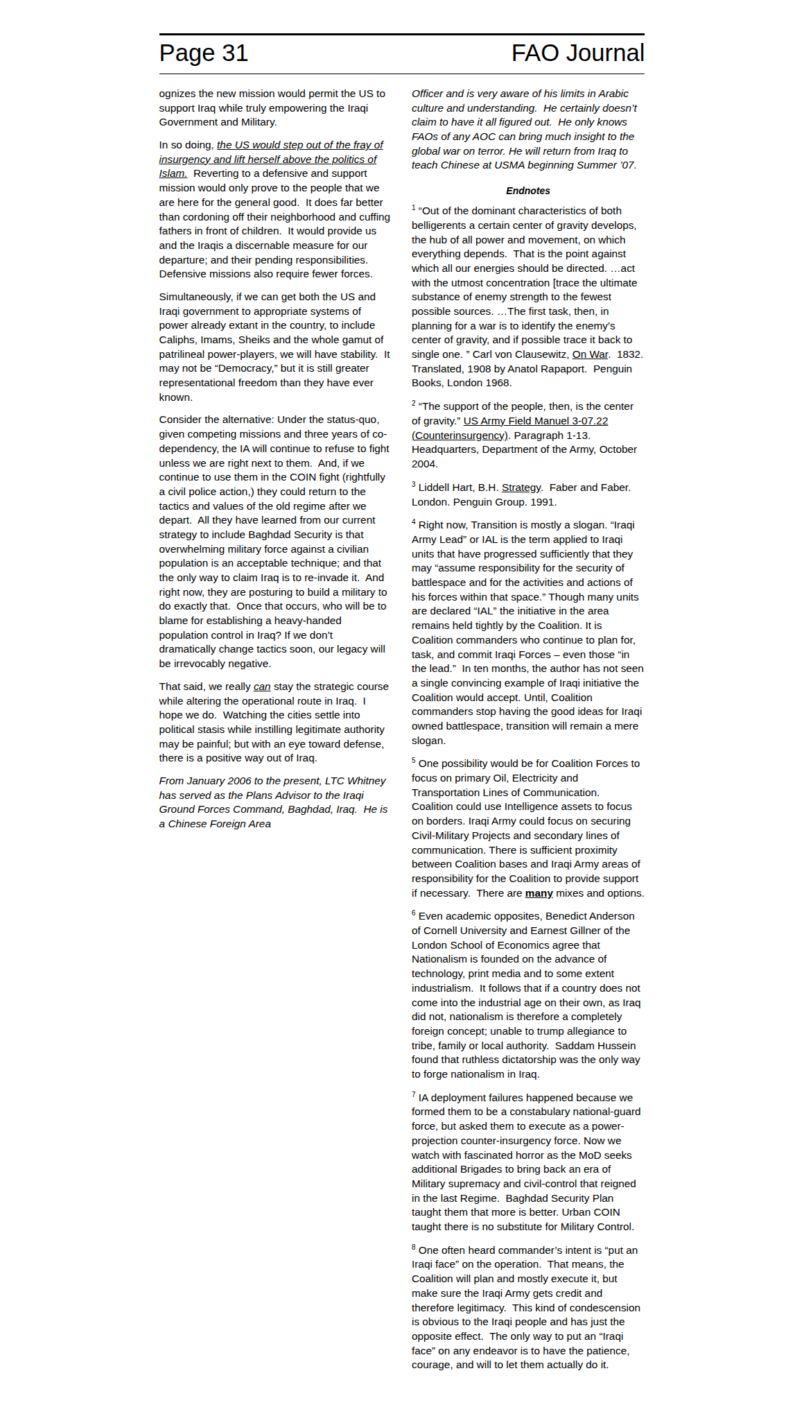Page 31
FAO Journal
ognizes the new mission would permit the US to support Iraq while truly empowering the Iraqi Government and Military.
In so doing, the US would step out of the fray of insurgency and lift herself above the politics of Islam. Reverting to a defensive and support mission would only prove to the people that we are here for the general good. It does far better than cordoning off their neighborhood and cuffing fathers in front of children. It would provide us and the Iraqis a discernable measure for our departure; and their pending responsibilities. Defensive missions also require fewer forces.
Simultaneously, if we can get both the US and Iraqi government to appropriate systems of power already extant in the country, to include Caliphs, Imams, Sheiks and the whole gamut of patrilineal power-players, we will have stability. It may not be “Democracy,” but it is still greater representational freedom than they have ever known.
Consider the alternative: Under the status-quo, given competing missions and three years of co-dependency, the IA will continue to refuse to fight unless we are right next to them. And, if we continue to use them in the COIN fight (rightfully a civil police action,) they could return to the tactics and values of the old regime after we depart. All they have learned from our current strategy to include Baghdad Security is that overwhelming military force against a civilian population is an acceptable technique; and that the only way to claim Iraq is to re-invade it. And right now, they are posturing to build a military to do exactly that. Once that occurs, who will be to blame for establishing a heavy-handed population control in Iraq? If we don’t dramatically change tactics soon, our legacy will be irrevocably negative.
That said, we really can stay the strategic course while altering the operational route in Iraq. I hope we do. Watching the cities settle into political stasis while instilling legitimate authority may be painful; but with an eye toward defense, there is a positive way out of Iraq.
From January 2006 to the present, LTC Whitney has served as the Plans Advisor to the Iraqi Ground Forces Command, Baghdad, Iraq. He is a Chinese Foreign Area
Officer and is very aware of his limits in Arabic culture and understanding. He certainly doesn’t claim to have it all figured out. He only knows FAOs of any AOC can bring much insight to the global war on terror. He will return from Iraq to teach Chinese at USMA beginning Summer ’07.
Endnotes
1 “Out of the dominant characteristics of both belligerents a certain center of gravity develops, the hub of all power and movement, on which everything depends. That is the point against which all our energies should be directed. …act with the utmost concentration [trace the ultimate substance of enemy strength to the fewest possible sources. …The first task, then, in planning for a war is to identify the enemy’s center of gravity, and if possible trace it back to single one. ” Carl von Clausewitz, On War. 1832. Translated, 1908 by Anatol Rapaport. Penguin Books, London 1968.
2 “The support of the people, then, is the center of gravity.” US Army Field Manuel 3-07.22 (Counterinsurgency). Paragraph 1-13. Headquarters, Department of the Army, October 2004.
3 Liddell Hart, B.H. Strategy. Faber and Faber. London. Penguin Group. 1991.
4 Right now, Transition is mostly a slogan. “Iraqi Army Lead” or IAL is the term applied to Iraqi units that have progressed sufficiently that they may “assume responsibility for the security of battlespace and for the activities and actions of his forces within that space.” Though many units are declared “IAL” the initiative in the area remains held tightly by the Coalition. It is Coalition commanders who continue to plan for, task, and commit Iraqi Forces – even those “in the lead.” In ten months, the author has not seen a single convincing example of Iraqi initiative the Coalition would accept. Until, Coalition commanders stop having the good ideas for Iraqi owned battlespace, transition will remain a mere slogan.
5 One possibility would be for Coalition Forces to focus on primary Oil, Electricity and Transportation Lines of Communication. Coalition could use Intelligence assets to focus on borders. Iraqi Army could focus on securing Civil-Military Projects and secondary lines of communication. There is sufficient proximity between Coalition bases and Iraqi Army areas of responsibility for the Coalition to provide support if necessary. There are many mixes and options.
6 Even academic opposites, Benedict Anderson of Cornell University and Earnest Gillner of the London School of Economics agree that Nationalism is founded on the advance of technology, print media and to some extent industrialism. It follows that if a country does not come into the industrial age on their own, as Iraq did not, nationalism is therefore a completely foreign concept; unable to trump allegiance to tribe, family or local authority. Saddam Hussein found that ruthless dictatorship was the only way to forge nationalism in Iraq.
7 IA deployment failures happened because we formed them to be a constabulary national-guard force, but asked them to execute as a power-projection counter-insurgency force. Now we watch with fascinated horror as the MoD seeks additional Brigades to bring back an era of Military supremacy and civil-control that reigned in the last Regime. Baghdad Security Plan taught them that more is better. Urban COIN taught there is no substitute for Military Control.
8 One often heard commander’s intent is “put an Iraqi face” on the operation. That means, the Coalition will plan and mostly execute it, but make sure the Iraqi Army gets credit and therefore legitimacy. This kind of condescension is obvious to the Iraqi people and has just the opposite effect. The only way to put an “Iraqi face” on any endeavor is to have the patience, courage, and will to let them actually do it.